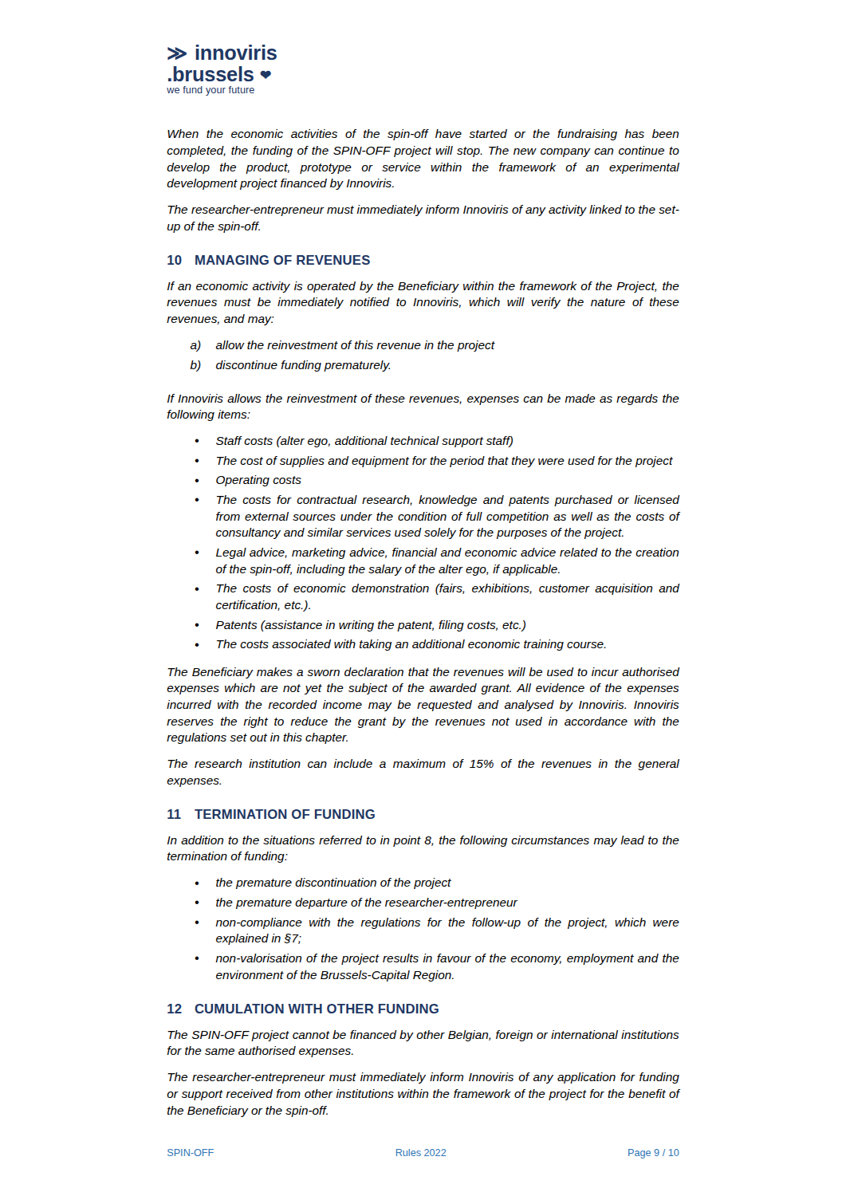≫ innoviris
.brussels ❤
we fund your future
When the economic activities of the spin-off have started or the fundraising has been completed, the funding of the SPIN-OFF project will stop. The new company can continue to develop the product, prototype or service within the framework of an experimental development project financed by Innoviris.
The researcher-entrepreneur must immediately inform Innoviris of any activity linked to the set-up of the spin-off.
10 MANAGING OF REVENUES
If an economic activity is operated by the Beneficiary within the framework of the Project, the revenues must be immediately notified to Innoviris, which will verify the nature of these revenues, and may:
allow the reinvestment of this revenue in the project
discontinue funding prematurely.
If Innoviris allows the reinvestment of these revenues, expenses can be made as regards the following items:
Staff costs (alter ego, additional technical support staff)
The cost of supplies and equipment for the period that they were used for the project
Operating costs
The costs for contractual research, knowledge and patents purchased or licensed from external sources under the condition of full competition as well as the costs of consultancy and similar services used solely for the purposes of the project.
Legal advice, marketing advice, financial and economic advice related to the creation of the spin-off, including the salary of the alter ego, if applicable.
The costs of economic demonstration (fairs, exhibitions, customer acquisition and certification, etc.).
Patents (assistance in writing the patent, filing costs, etc.)
The costs associated with taking an additional economic training course.
The Beneficiary makes a sworn declaration that the revenues will be used to incur authorised expenses which are not yet the subject of the awarded grant. All evidence of the expenses incurred with the recorded income may be requested and analysed by Innoviris. Innoviris reserves the right to reduce the grant by the revenues not used in accordance with the regulations set out in this chapter.
The research institution can include a maximum of 15% of the revenues in the general expenses.
11 TERMINATION OF FUNDING
In addition to the situations referred to in point 8, the following circumstances may lead to the termination of funding:
the premature discontinuation of the project
the premature departure of the researcher-entrepreneur
non-compliance with the regulations for the follow-up of the project, which were explained in §7;
non-valorisation of the project results in favour of the economy, employment and the environment of the Brussels-Capital Region.
12 CUMULATION WITH OTHER FUNDING
The SPIN-OFF project cannot be financed by other Belgian, foreign or international institutions for the same authorised expenses.
The researcher-entrepreneur must immediately inform Innoviris of any application for funding or support received from other institutions within the framework of the project for the benefit of the Beneficiary or the spin-off.
SPIN-OFF
Rules 2022
Page 9 / 10